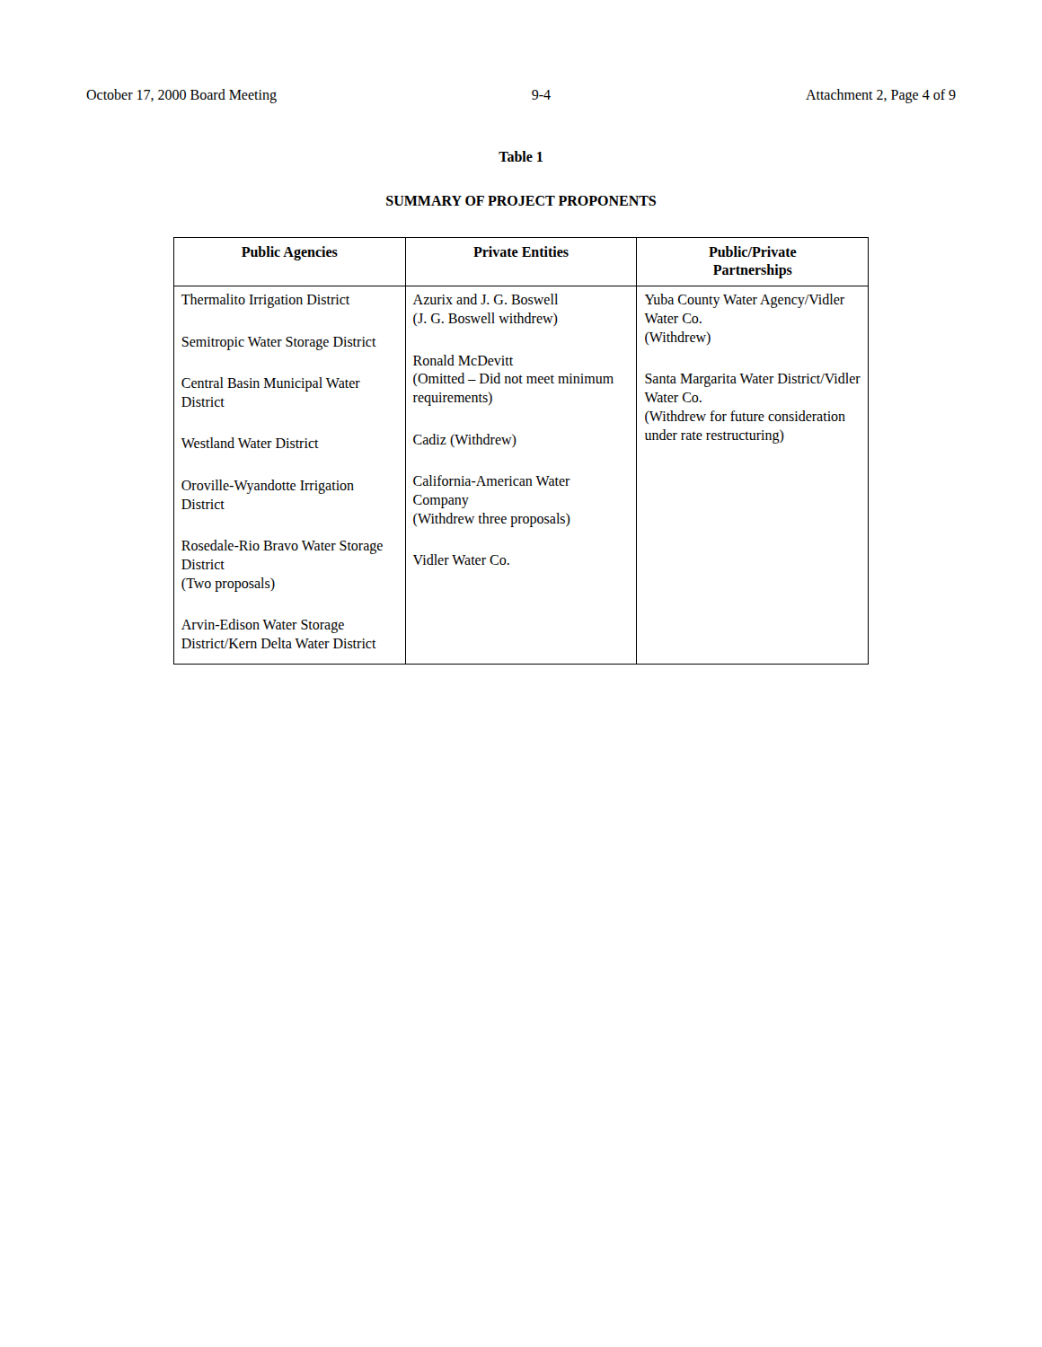October 17, 2000 Board Meeting
9-4
Attachment 2, Page 4 of 9
Table 1
SUMMARY OF PROJECT PROPONENTS
| Public Agencies | Private Entities | Public/Private Partnerships |
| --- | --- | --- |
| Thermalito Irrigation District Semitropic Water Storage District Central Basin Municipal Water District Westland Water District Oroville-Wyandotte Irrigation District Rosedale-Rio Bravo Water Storage District (Two proposals) Arvin-Edison Water Storage District/Kern Delta Water District | Azurix and J. G. Boswell (J. G. Boswell withdrew) Ronald McDevitt (Omitted – Did not meet minimum requirements) Cadiz (Withdrew) California-American Water Company (Withdrew three proposals) Vidler Water Co. | Yuba County Water Agency/Vidler Water Co. (Withdrew) Santa Margarita Water District/Vidler Water Co. (Withdrew for future consideration under rate restructuring) |